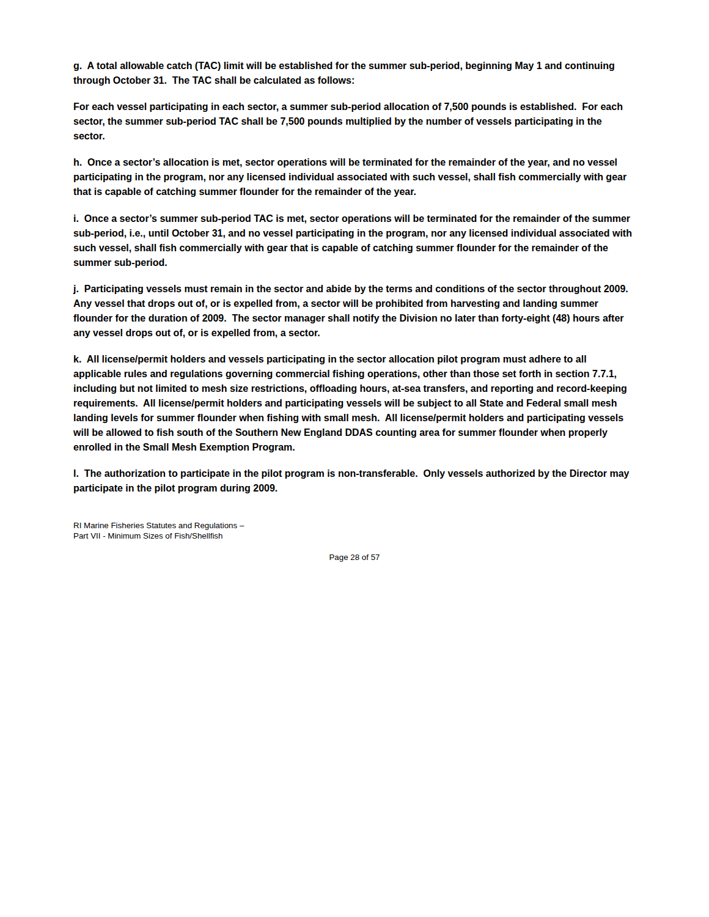g. A total allowable catch (TAC) limit will be established for the summer sub-period, beginning May 1 and continuing through October 31. The TAC shall be calculated as follows:
For each vessel participating in each sector, a summer sub-period allocation of 7,500 pounds is established. For each sector, the summer sub-period TAC shall be 7,500 pounds multiplied by the number of vessels participating in the sector.
h. Once a sector’s allocation is met, sector operations will be terminated for the remainder of the year, and no vessel participating in the program, nor any licensed individual associated with such vessel, shall fish commercially with gear that is capable of catching summer flounder for the remainder of the year.
i. Once a sector’s summer sub-period TAC is met, sector operations will be terminated for the remainder of the summer sub-period, i.e., until October 31, and no vessel participating in the program, nor any licensed individual associated with such vessel, shall fish commercially with gear that is capable of catching summer flounder for the remainder of the summer sub-period.
j. Participating vessels must remain in the sector and abide by the terms and conditions of the sector throughout 2009. Any vessel that drops out of, or is expelled from, a sector will be prohibited from harvesting and landing summer flounder for the duration of 2009. The sector manager shall notify the Division no later than forty-eight (48) hours after any vessel drops out of, or is expelled from, a sector.
k. All license/permit holders and vessels participating in the sector allocation pilot program must adhere to all applicable rules and regulations governing commercial fishing operations, other than those set forth in section 7.7.1, including but not limited to mesh size restrictions, offloading hours, at-sea transfers, and reporting and record-keeping requirements. All license/permit holders and participating vessels will be subject to all State and Federal small mesh landing levels for summer flounder when fishing with small mesh. All license/permit holders and participating vessels will be allowed to fish south of the Southern New England DDAS counting area for summer flounder when properly enrolled in the Small Mesh Exemption Program.
l. The authorization to participate in the pilot program is non-transferable. Only vessels authorized by the Director may participate in the pilot program during 2009.
RI Marine Fisheries Statutes and Regulations –
Part VII - Minimum Sizes of Fish/Shellfish
Page 28 of 57